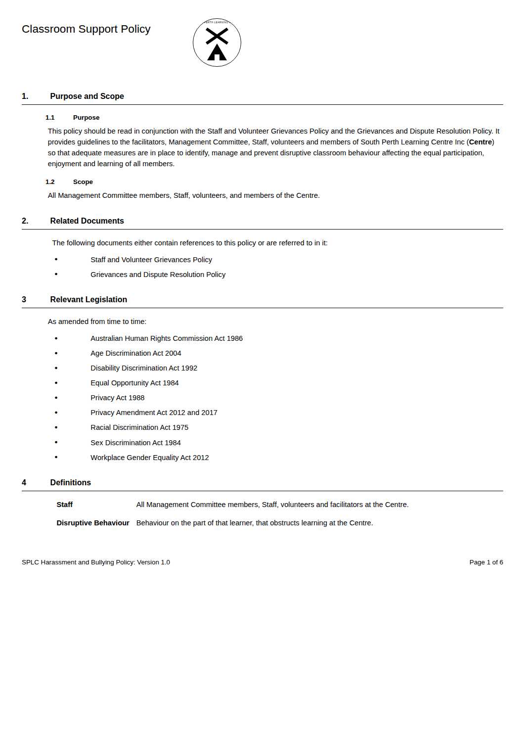Classroom Support Policy
SOUTH PERTH LEARNING CENTRE
1. Purpose and Scope
1.1 Purpose
This policy should be read in conjunction with the Staff and Volunteer Grievances Policy and the Grievances and Dispute Resolution Policy. It provides guidelines to the facilitators, Management Committee, Staff, volunteers and members of South Perth Learning Centre Inc (Centre) so that adequate measures are in place to identify, manage and prevent disruptive classroom behaviour affecting the equal participation, enjoyment and learning of all members.
1.2 Scope
All Management Committee members, Staff, volunteers, and members of the Centre.
2. Related Documents
The following documents either contain references to this policy or are referred to in it:
Staff and Volunteer Grievances Policy
Grievances and Dispute Resolution Policy
3 Relevant Legislation
As amended from time to time:
Australian Human Rights Commission Act 1986
Age Discrimination Act 2004
Disability Discrimination Act 1992
Equal Opportunity Act 1984
Privacy Act 1988
Privacy Amendment Act 2012 and 2017
Racial Discrimination Act 1975
Sex Discrimination Act 1984
Workplace Gender Equality Act 2012
4 Definitions
Staff
All Management Committee members, Staff, volunteers and facilitators at the Centre.
Disruptive Behaviour
Behaviour on the part of that learner, that obstructs learning at the Centre.
SPLC Harassment and Bullying Policy: Version 1.0 Page 1 of 6